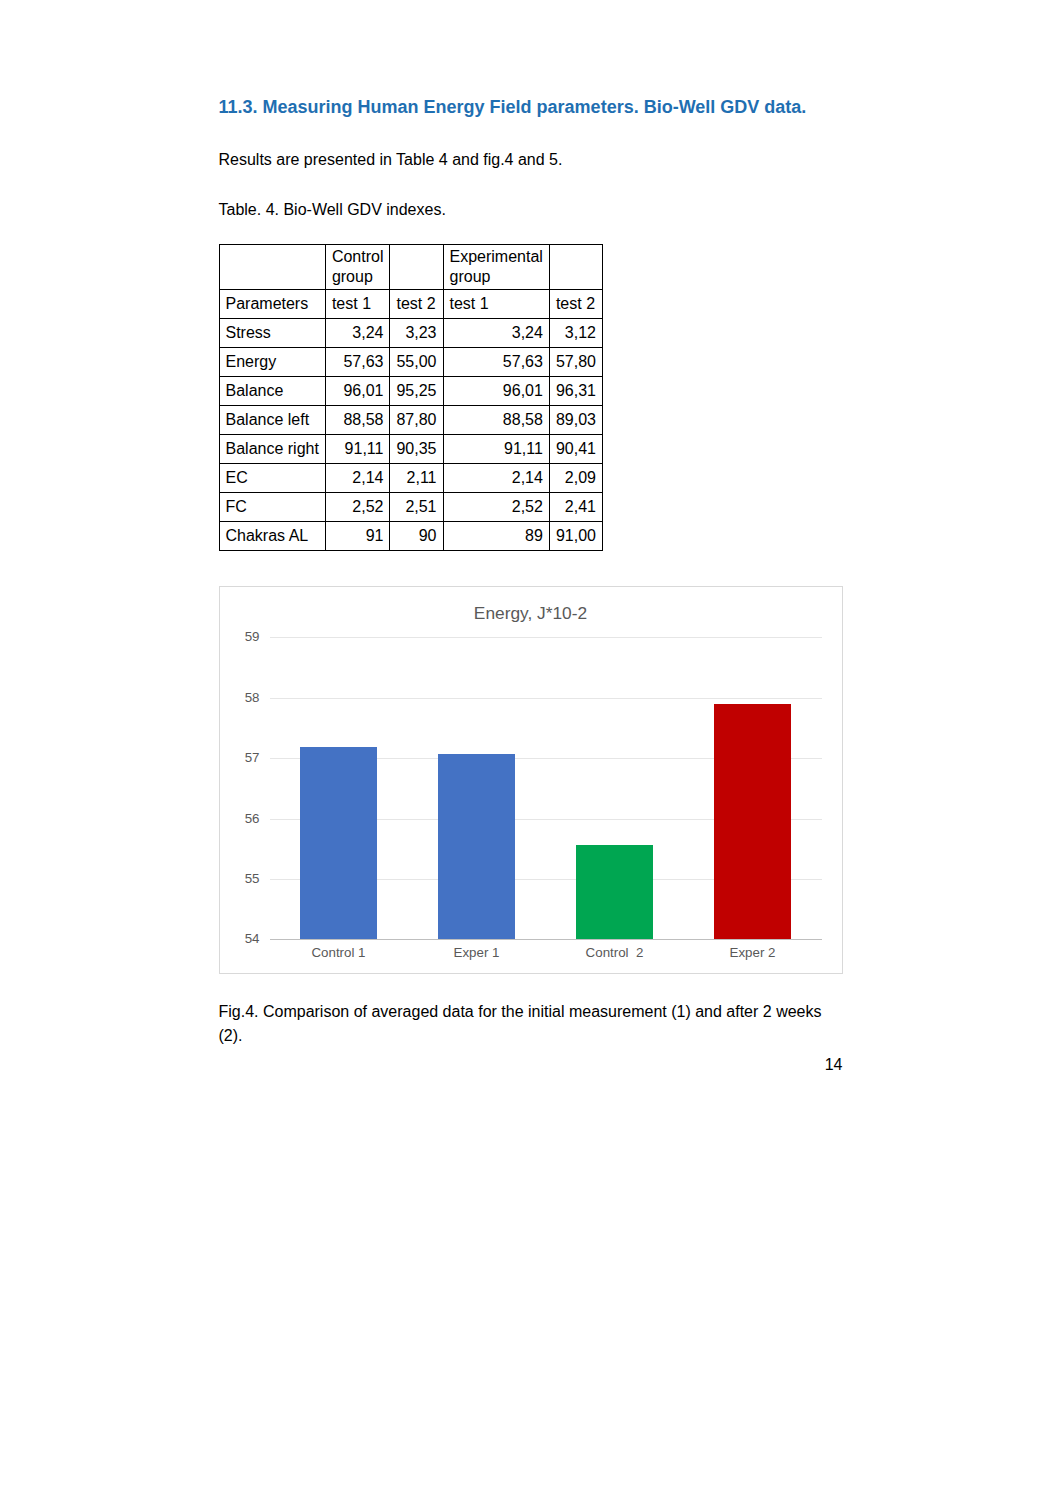11.3. Measuring Human Energy Field parameters. Bio-Well GDV data.
Results are presented in Table 4 and fig.4 and 5.
Table. 4. Bio-Well GDV indexes.
| | Control group | | Experimental group | |
| Parameters | test 1 | test 2 | test 1 | test 2 |
| Stress | 3,24 | 3,23 | 3,24 | 3,12 |
| Energy | 57,63 | 55,00 | 57,63 | 57,80 |
| Balance | 96,01 | 95,25 | 96,01 | 96,31 |
| Balance left | 88,58 | 87,80 | 88,58 | 89,03 |
| Balance right | 91,11 | 90,35 | 91,11 | 90,41 |
| EC | 2,14 | 2,11 | 2,14 | 2,09 |
| FC | 2,52 | 2,51 | 2,52 | 2,41 |
| Chakras AL | 91 | 90 | 89 | 91,00 |
Energy, J*10-2
59 58 57 56 55 54
Control 1 Exper 1 Control 2 Exper 2
Fig.4. Comparison of averaged data for the initial measurement (1) and after 2 weeks (2).
14